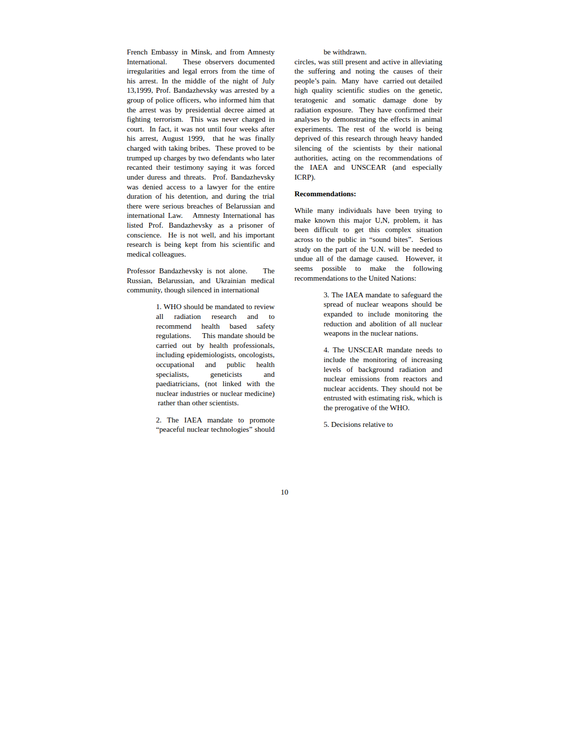French Embassy in Minsk, and from Amnesty International. These observers documented irregularities and legal errors from the time of his arrest. In the middle of the night of July 13,1999, Prof. Bandazhevsky was arrested by a group of police officers, who informed him that the arrest was by presidential decree aimed at fighting terrorism. This was never charged in court. In fact, it was not until four weeks after his arrest, August 1999, that he was finally charged with taking bribes. These proved to be trumped up charges by two defendants who later recanted their testimony saying it was forced under duress and threats. Prof. Bandazhevsky was denied access to a lawyer for the entire duration of his detention, and during the trial there were serious breaches of Belarussian and international Law. Amnesty International has listed Prof. Bandazhevsky as a prisoner of conscience. He is not well, and his important research is being kept from his scientific and medical colleagues.
Professor Bandazhevsky is not alone. The Russian, Belarussian, and Ukrainian medical community, though silenced in international
1. WHO should be mandated to review all radiation research and to recommend health based safety regulations. This mandate should be carried out by health professionals, including epidemiologists, oncologists, occupational and public health specialists, geneticists and paediatricians, (not linked with the nuclear industries or nuclear medicine) rather than other scientists.
2. The IAEA mandate to promote “peaceful nuclear technologies” should be withdrawn.
circles, was still present and active in alleviating the suffering and noting the causes of their people’s pain. Many have carried out detailed high quality scientific studies on the genetic, teratogenic and somatic damage done by radiation exposure. They have confirmed their analyses by demonstrating the effects in animal experiments. The rest of the world is being deprived of this research through heavy handed silencing of the scientists by their national authorities, acting on the recommendations of the IAEA and UNSCEAR (and especially ICRP).
Recommendations:
While many individuals have been trying to make known this major U,N, problem, it has been difficult to get this complex situation across to the public in “sound bites”. Serious study on the part of the U.N. will be needed to undue all of the damage caused. However, it seems possible to make the following recommendations to the United Nations:
3. The IAEA mandate to safeguard the spread of nuclear weapons should be expanded to include monitoring the reduction and abolition of all nuclear weapons in the nuclear nations.
4. The UNSCEAR mandate needs to include the monitoring of increasing levels of background radiation and nuclear emissions from reactors and nuclear accidents. They should not be entrusted with estimating risk, which is the prerogative of the WHO.
5. Decisions relative to
10